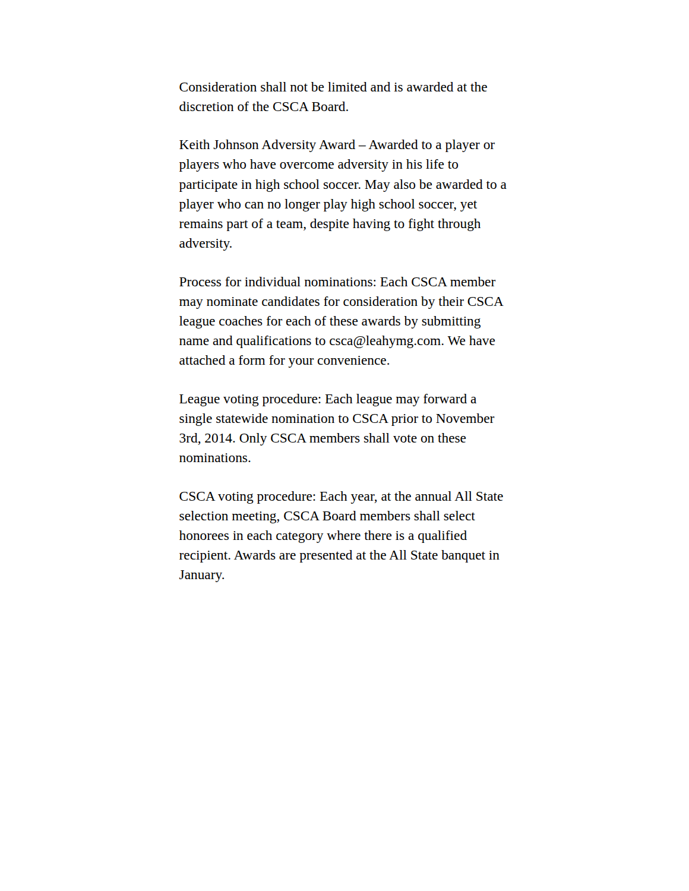Consideration shall not be limited and is awarded at the discretion of the CSCA Board.
Keith Johnson Adversity Award – Awarded to a player or players who have overcome adversity in his life to participate in high school soccer. May also be awarded to a player who can no longer play high school soccer, yet remains part of a team, despite having to fight through adversity.
Process for individual nominations: Each CSCA member may nominate candidates for consideration by their CSCA league coaches for each of these awards by submitting name and qualifications to csca@leahymg.com. We have attached a form for your convenience.
League voting procedure: Each league may forward a single statewide nomination to CSCA prior to November 3rd, 2014. Only CSCA members shall vote on these nominations.
CSCA voting procedure: Each year, at the annual All State selection meeting, CSCA Board members shall select honorees in each category where there is a qualified recipient. Awards are presented at the All State banquet in January.